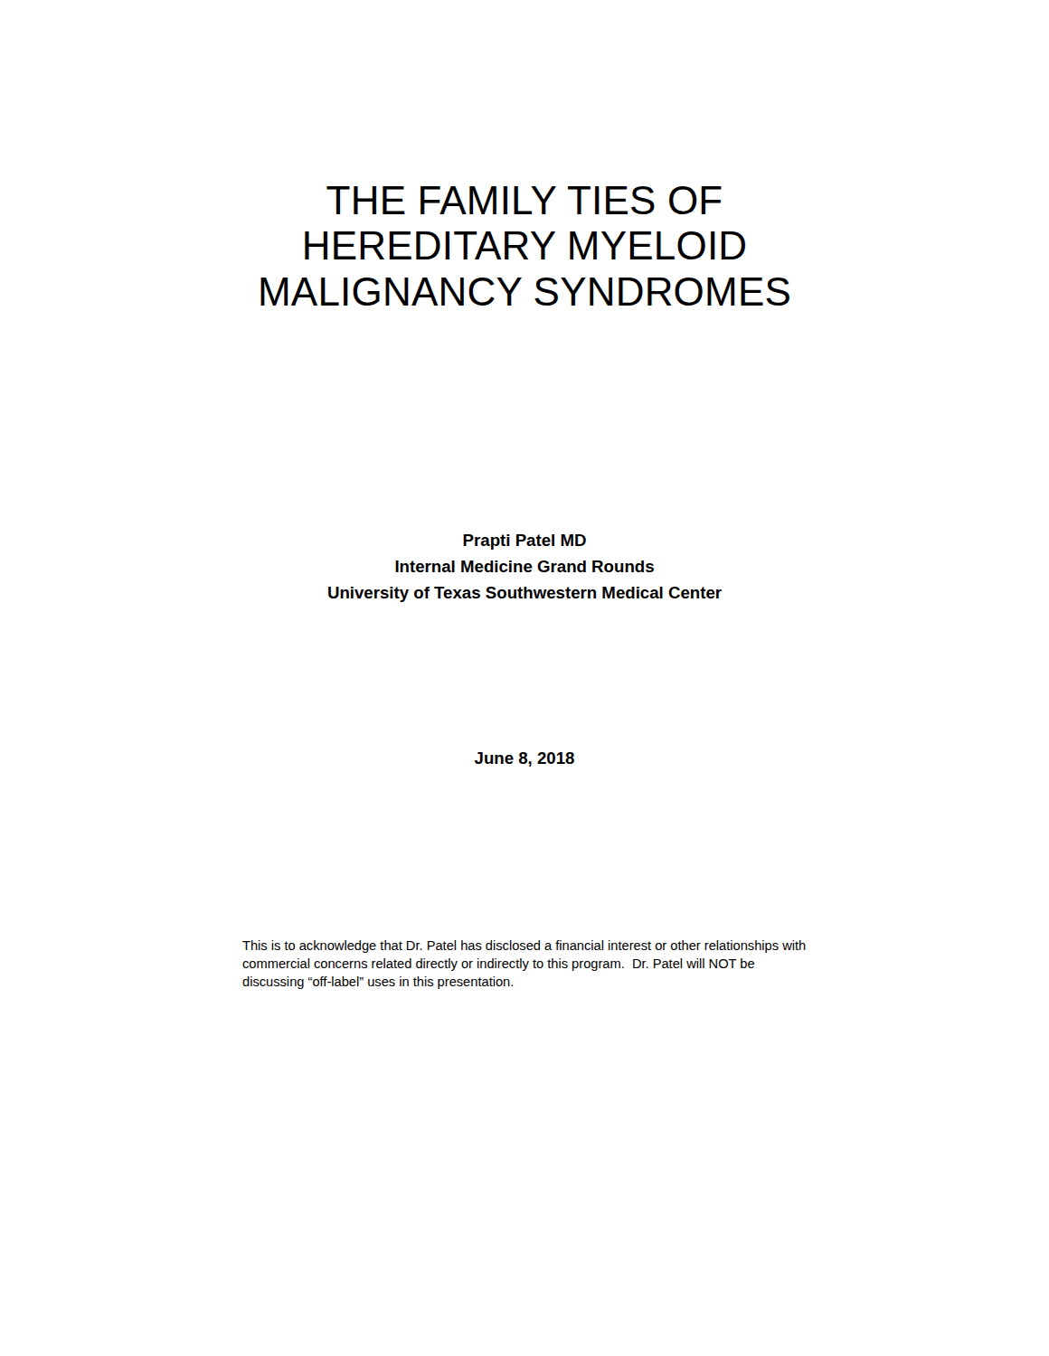THE FAMILY TIES OF HEREDITARY MYELOID MALIGNANCY SYNDROMES
Prapti Patel MD
Internal Medicine Grand Rounds
University of Texas Southwestern Medical Center
June 8, 2018
This is to acknowledge that Dr. Patel has disclosed a financial interest or other relationships with commercial concerns related directly or indirectly to this program. Dr. Patel will NOT be discussing “off-label” uses in this presentation.